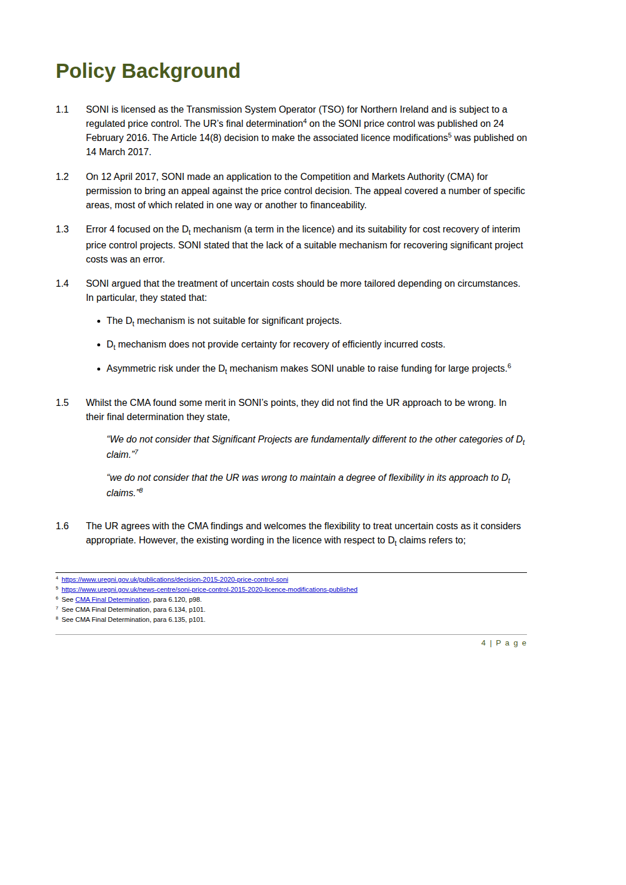Policy Background
1.1
SONI is licensed as the Transmission System Operator (TSO) for Northern Ireland and is subject to a regulated price control. The UR’s final determination4 on the SONI price control was published on 24 February 2016. The Article 14(8) decision to make the associated licence modifications5 was published on 14 March 2017.
1.2
On 12 April 2017, SONI made an application to the Competition and Markets Authority (CMA) for permission to bring an appeal against the price control decision. The appeal covered a number of specific areas, most of which related in one way or another to financeability.
1.3
Error 4 focused on the Dt mechanism (a term in the licence) and its suitability for cost recovery of interim price control projects. SONI stated that the lack of a suitable mechanism for recovering significant project costs was an error.
1.4
SONI argued that the treatment of uncertain costs should be more tailored depending on circumstances. In particular, they stated that:
The Dt mechanism is not suitable for significant projects.
Dt mechanism does not provide certainty for recovery of efficiently incurred costs.
Asymmetric risk under the Dt mechanism makes SONI unable to raise funding for large projects.6
1.5
Whilst the CMA found some merit in SONI’s points, they did not find the UR approach to be wrong. In their final determination they state,
“We do not consider that Significant Projects are fundamentally different to the other categories of Dt claim.”7
“we do not consider that the UR was wrong to maintain a degree of flexibility in its approach to Dt claims.”8
1.6
The UR agrees with the CMA findings and welcomes the flexibility to treat uncertain costs as it considers appropriate. However, the existing wording in the licence with respect to Dt claims refers to;
4 https://www.uregni.gov.uk/publications/decision-2015-2020-price-control-soni
5 https://www.uregni.gov.uk/news-centre/soni-price-control-2015-2020-licence-modifications-published
6 See CMA Final Determination, para 6.120, p98.
7 See CMA Final Determination, para 6.134, p101.
8 See CMA Final Determination, para 6.135, p101.
4 | P a g e